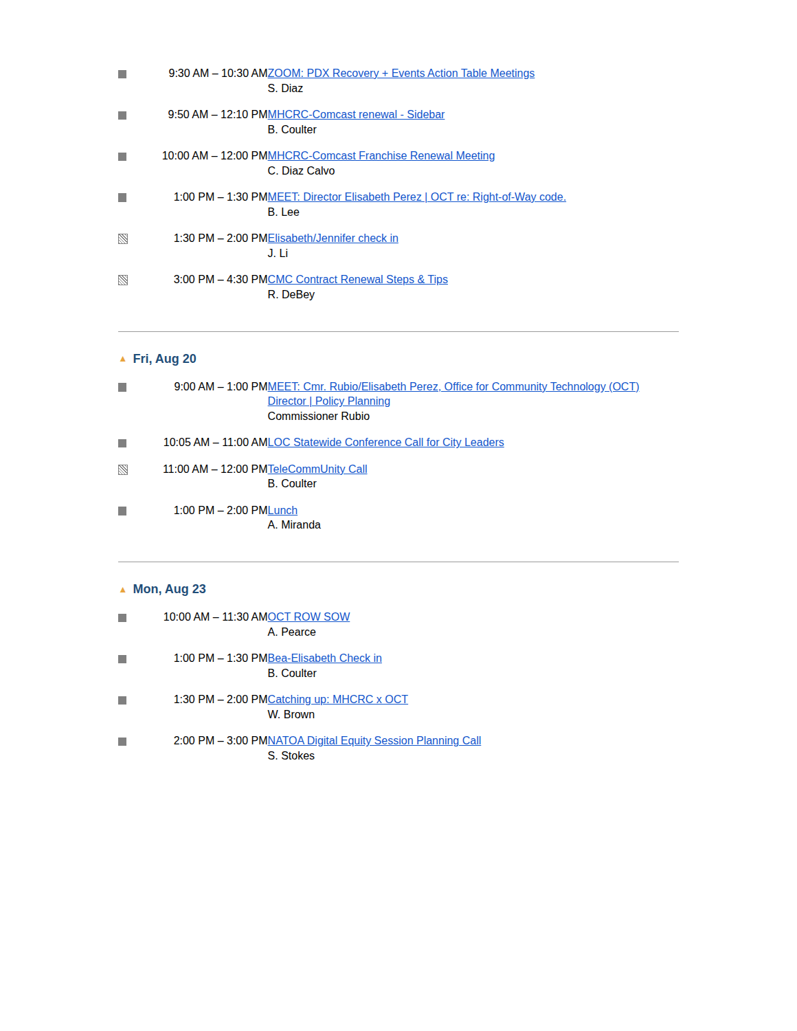| | 9:30 AM – 10:30 AM | ZOOM: PDX Recovery + Events Action Table Meetings S. Diaz |
| | 9:50 AM – 12:10 PM | MHCRC-Comcast renewal - Sidebar B. Coulter |
| | 10:00 AM – 12:00 PM | MHCRC-Comcast Franchise Renewal Meeting C. Diaz Calvo |
| | 1:00 PM – 1:30 PM | MEET: Director Elisabeth Perez / OCT re: Right-of-Way code. B. Lee |
| | 1:30 PM – 2:00 PM | Elisabeth/Jennifer check in J. Li |
| | 3:00 PM – 4:30 PM | CMC Contract Renewal Steps & Tips R. DeBey |
▲
Fri, Aug 20
| | 9:00 AM – 1:00 PM | MEET: Cmr. Rubio/Elisabeth Perez, Office for Community Technology (OCT) Director / Policy Planning Commissioner Rubio |
| | 10:05 AM – 11:00 AM | LOC Statewide Conference Call for City Leaders |
| | 11:00 AM – 12:00 PM | TeleCommUnity Call B. Coulter |
| | 1:00 PM – 2:00 PM | Lunch A. Miranda |
▲
Mon, Aug 23
| | 10:00 AM – 11:30 AM | OCT ROW SOW A. Pearce |
| | 1:00 PM – 1:30 PM | Bea-Elisabeth Check in B. Coulter |
| | 1:30 PM – 2:00 PM | Catching up: MHCRC x OCT W. Brown |
| | 2:00 PM – 3:00 PM | NATOA Digital Equity Session Planning Call S. Stokes |